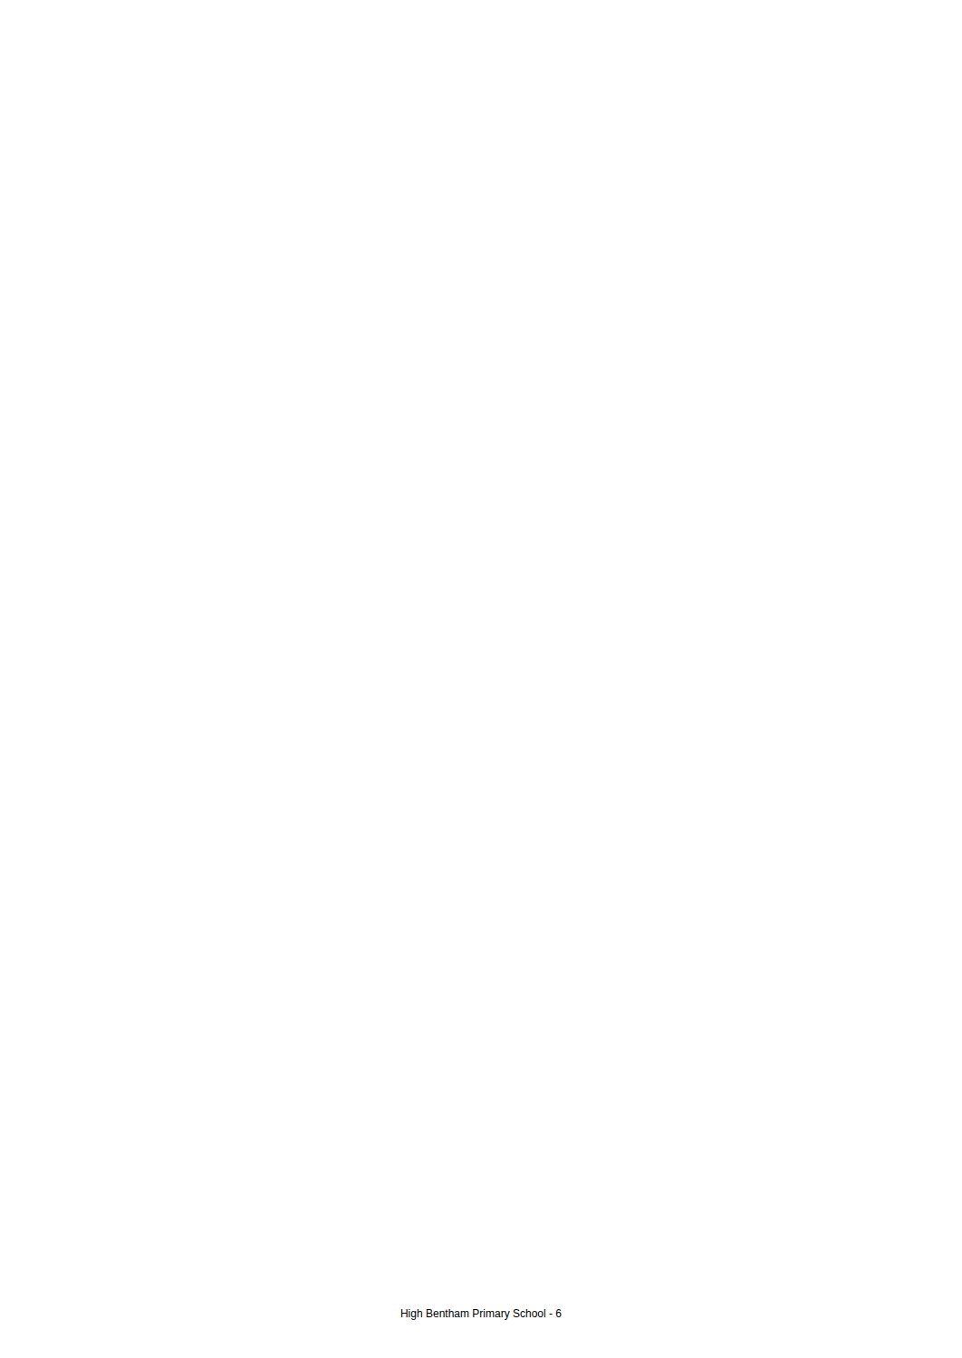High Bentham Primary School - 6